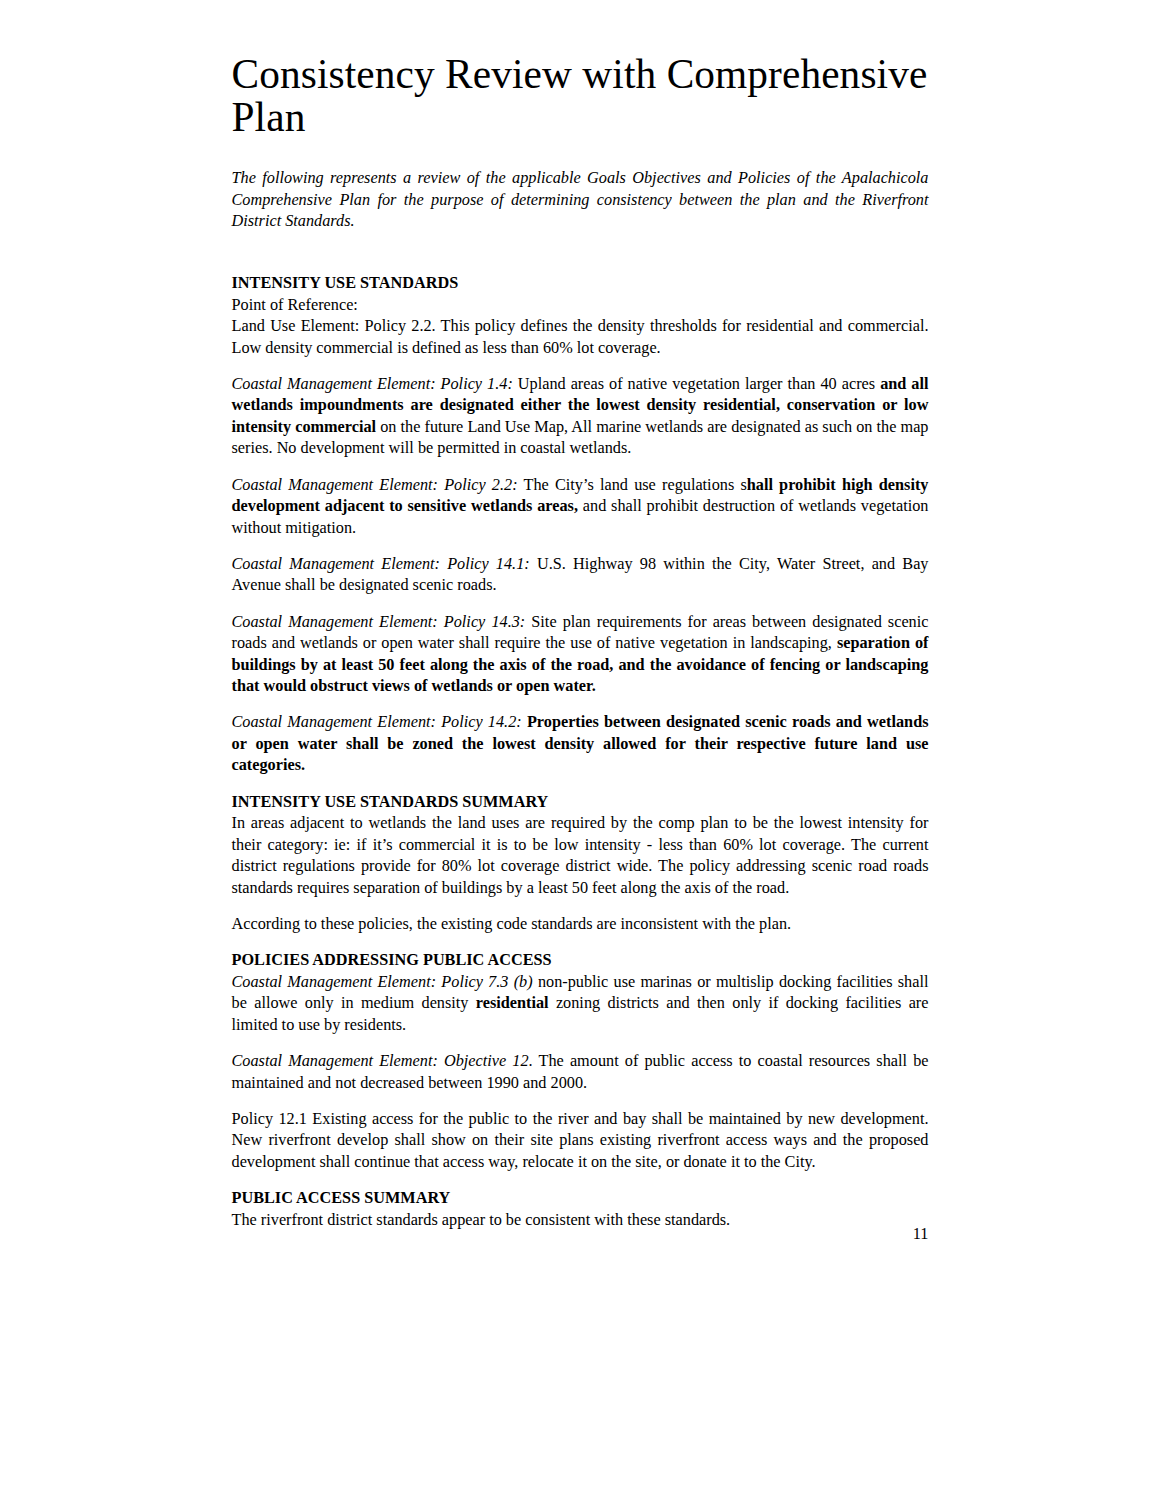Consistency Review with Comprehensive Plan
The following represents a review of the applicable Goals Objectives and Policies of the Apalachicola Comprehensive Plan for the purpose of determining consistency between the plan and the Riverfront District Standards.
INTENSITY USE STANDARDS
Point of Reference:
Land Use Element: Policy 2.2. This policy defines the density thresholds for residential and commercial. Low density commercial is defined as less than 60% lot coverage.
Coastal Management Element: Policy 1.4: Upland areas of native vegetation larger than 40 acres and all wetlands impoundments are designated either the lowest density residential, conservation or low intensity commercial on the future Land Use Map, All marine wetlands are designated as such on the map series. No development will be permitted in coastal wetlands.
Coastal Management Element: Policy 2.2: The City’s land use regulations shall prohibit high density development adjacent to sensitive wetlands areas, and shall prohibit destruction of wetlands vegetation without mitigation.
Coastal Management Element: Policy 14.1: U.S. Highway 98 within the City, Water Street, and Bay Avenue shall be designated scenic roads.
Coastal Management Element: Policy 14.3: Site plan requirements for areas between designated scenic roads and wetlands or open water shall require the use of native vegetation in landscaping, separation of buildings by at least 50 feet along the axis of the road, and the avoidance of fencing or landscaping that would obstruct views of wetlands or open water.
Coastal Management Element: Policy 14.2: Properties between designated scenic roads and wetlands or open water shall be zoned the lowest density allowed for their respective future land use categories.
INTENSITY USE STANDARDS SUMMARY
In areas adjacent to wetlands the land uses are required by the comp plan to be the lowest intensity for their category: ie: if it’s commercial it is to be low intensity - less than 60% lot coverage. The current district regulations provide for 80% lot coverage district wide. The policy addressing scenic road roads standards requires separation of buildings by a least 50 feet along the axis of the road.
According to these policies, the existing code standards are inconsistent with the plan.
POLICIES ADDRESSING PUBLIC ACCESS
Coastal Management Element: Policy 7.3 (b) non-public use marinas or multislip docking facilities shall be allowe only in medium density residential zoning districts and then only if docking facilities are limited to use by residents.
Coastal Management Element: Objective 12. The amount of public access to coastal resources shall be maintained and not decreased between 1990 and 2000.
Policy 12.1 Existing access for the public to the river and bay shall be maintained by new development. New riverfront develop shall show on their site plans existing riverfront access ways and the proposed development shall continue that access way, relocate it on the site, or donate it to the City.
PUBLIC ACCESS SUMMARY
The riverfront district standards appear to be consistent with these standards.
11